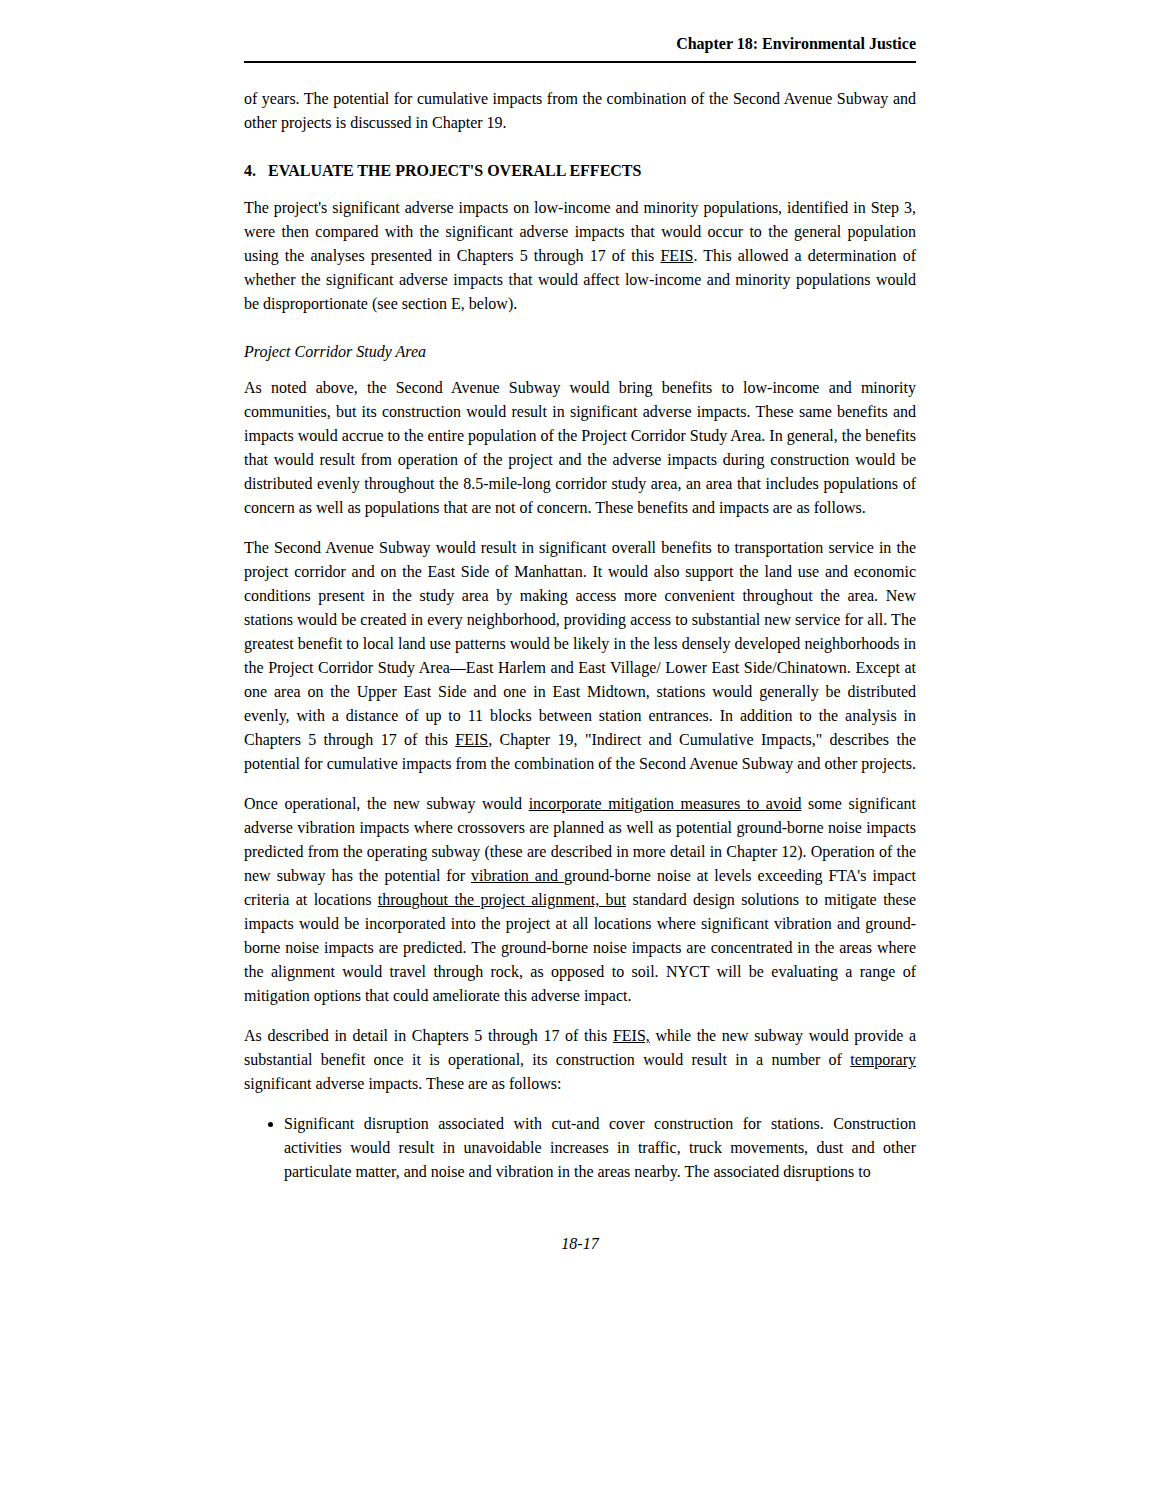Chapter 18: Environmental Justice
of years. The potential for cumulative impacts from the combination of the Second Avenue Subway and other projects is discussed in Chapter 19.
4. Evaluate the Project's Overall Effects
The project's significant adverse impacts on low-income and minority populations, identified in Step 3, were then compared with the significant adverse impacts that would occur to the general population using the analyses presented in Chapters 5 through 17 of this FEIS. This allowed a determination of whether the significant adverse impacts that would affect low-income and minority populations would be disproportionate (see section E, below).
Project Corridor Study Area
As noted above, the Second Avenue Subway would bring benefits to low-income and minority communities, but its construction would result in significant adverse impacts. These same benefits and impacts would accrue to the entire population of the Project Corridor Study Area. In general, the benefits that would result from operation of the project and the adverse impacts during construction would be distributed evenly throughout the 8.5-mile-long corridor study area, an area that includes populations of concern as well as populations that are not of concern. These benefits and impacts are as follows.
The Second Avenue Subway would result in significant overall benefits to transportation service in the project corridor and on the East Side of Manhattan. It would also support the land use and economic conditions present in the study area by making access more convenient throughout the area. New stations would be created in every neighborhood, providing access to substantial new service for all. The greatest benefit to local land use patterns would be likely in the less densely developed neighborhoods in the Project Corridor Study Area—East Harlem and East Village/ Lower East Side/Chinatown. Except at one area on the Upper East Side and one in East Midtown, stations would generally be distributed evenly, with a distance of up to 11 blocks between station entrances. In addition to the analysis in Chapters 5 through 17 of this FEIS, Chapter 19, "Indirect and Cumulative Impacts," describes the potential for cumulative impacts from the combination of the Second Avenue Subway and other projects.
Once operational, the new subway would incorporate mitigation measures to avoid some significant adverse vibration impacts where crossovers are planned as well as potential ground-borne noise impacts predicted from the operating subway (these are described in more detail in Chapter 12). Operation of the new subway has the potential for vibration and ground-borne noise at levels exceeding FTA's impact criteria at locations throughout the project alignment, but standard design solutions to mitigate these impacts would be incorporated into the project at all locations where significant vibration and ground-borne noise impacts are predicted. The ground-borne noise impacts are concentrated in the areas where the alignment would travel through rock, as opposed to soil. NYCT will be evaluating a range of mitigation options that could ameliorate this adverse impact.
As described in detail in Chapters 5 through 17 of this FEIS, while the new subway would provide a substantial benefit once it is operational, its construction would result in a number of temporary significant adverse impacts. These are as follows:
Significant disruption associated with cut-and cover construction for stations. Construction activities would result in unavoidable increases in traffic, truck movements, dust and other particulate matter, and noise and vibration in the areas nearby. The associated disruptions to
18-17